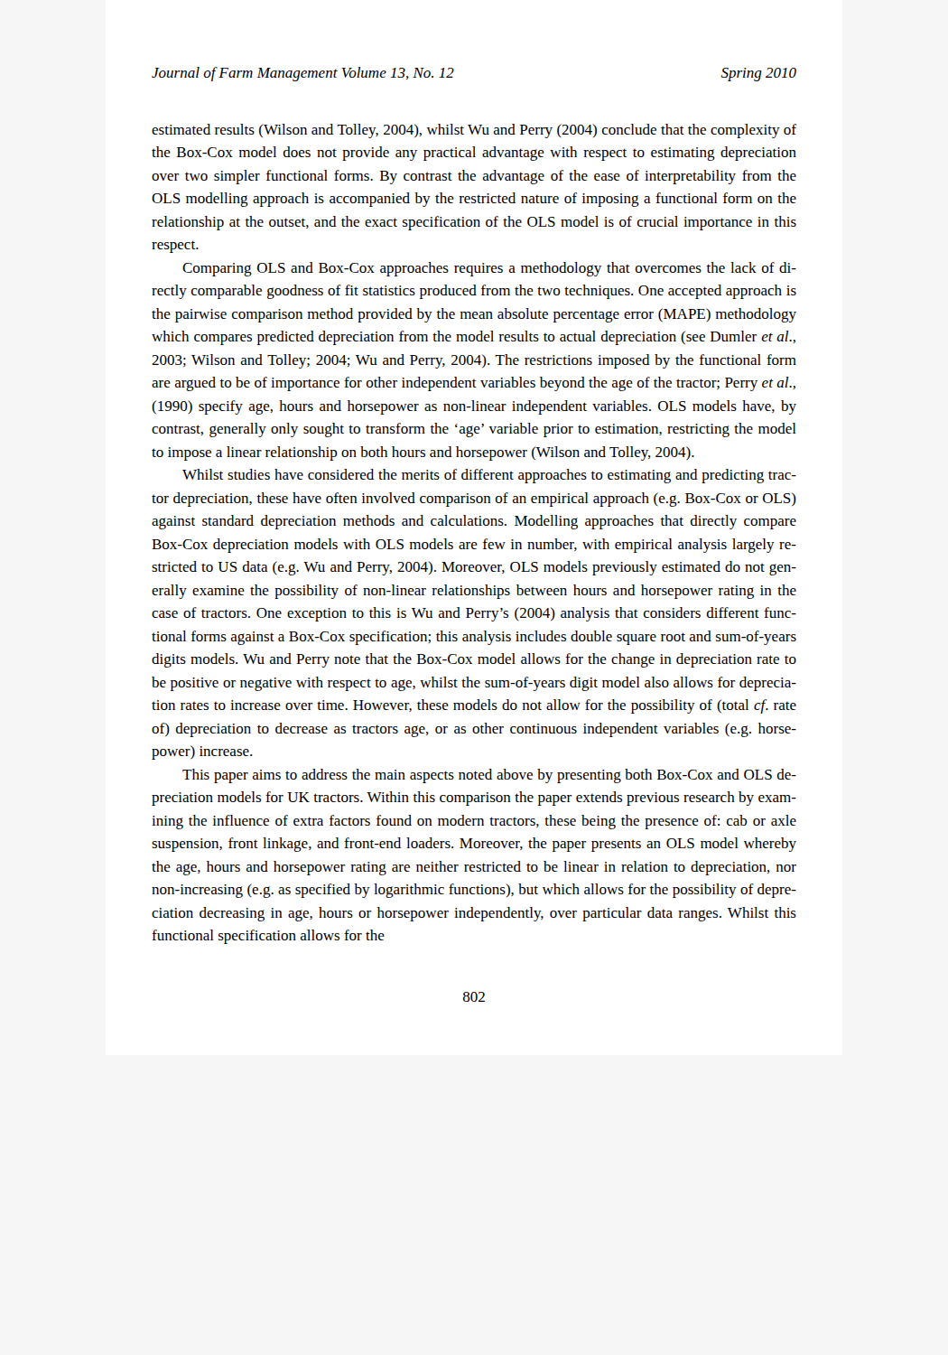Journal of Farm Management Volume 13, No. 12 Spring 2010
estimated results (Wilson and Tolley, 2004), whilst Wu and Perry (2004) conclude that the complexity of the Box-Cox model does not provide any practical advantage with respect to estimating depreciation over two simpler functional forms. By contrast the advantage of the ease of interpretability from the OLS modelling approach is accompanied by the restricted nature of imposing a functional form on the relationship at the outset, and the exact specification of the OLS model is of crucial importance in this respect.
Comparing OLS and Box-Cox approaches requires a methodology that overcomes the lack of directly comparable goodness of fit statistics produced from the two techniques. One accepted approach is the pairwise comparison method provided by the mean absolute percentage error (MAPE) methodology which compares predicted depreciation from the model results to actual depreciation (see Dumler et al., 2003; Wilson and Tolley; 2004; Wu and Perry, 2004). The restrictions imposed by the functional form are argued to be of importance for other independent variables beyond the age of the tractor; Perry et al., (1990) specify age, hours and horsepower as non-linear independent variables. OLS models have, by contrast, generally only sought to transform the ‘age’ variable prior to estimation, restricting the model to impose a linear relationship on both hours and horsepower (Wilson and Tolley, 2004).
Whilst studies have considered the merits of different approaches to estimating and predicting tractor depreciation, these have often involved comparison of an empirical approach (e.g. Box-Cox or OLS) against standard depreciation methods and calculations. Modelling approaches that directly compare Box-Cox depreciation models with OLS models are few in number, with empirical analysis largely restricted to US data (e.g. Wu and Perry, 2004). Moreover, OLS models previously estimated do not generally examine the possibility of non-linear relationships between hours and horsepower rating in the case of tractors. One exception to this is Wu and Perry’s (2004) analysis that considers different functional forms against a Box-Cox specification; this analysis includes double square root and sum-of-years digits models. Wu and Perry note that the Box-Cox model allows for the change in depreciation rate to be positive or negative with respect to age, whilst the sum-of-years digit model also allows for depreciation rates to increase over time. However, these models do not allow for the possibility of (total cf. rate of) depreciation to decrease as tractors age, or as other continuous independent variables (e.g. horsepower) increase.
This paper aims to address the main aspects noted above by presenting both Box-Cox and OLS depreciation models for UK tractors. Within this comparison the paper extends previous research by examining the influence of extra factors found on modern tractors, these being the presence of: cab or axle suspension, front linkage, and front-end loaders. Moreover, the paper presents an OLS model whereby the age, hours and horsepower rating are neither restricted to be linear in relation to depreciation, nor non-increasing (e.g. as specified by logarithmic functions), but which allows for the possibility of depreciation decreasing in age, hours or horsepower independently, over particular data ranges. Whilst this functional specification allows for the
802